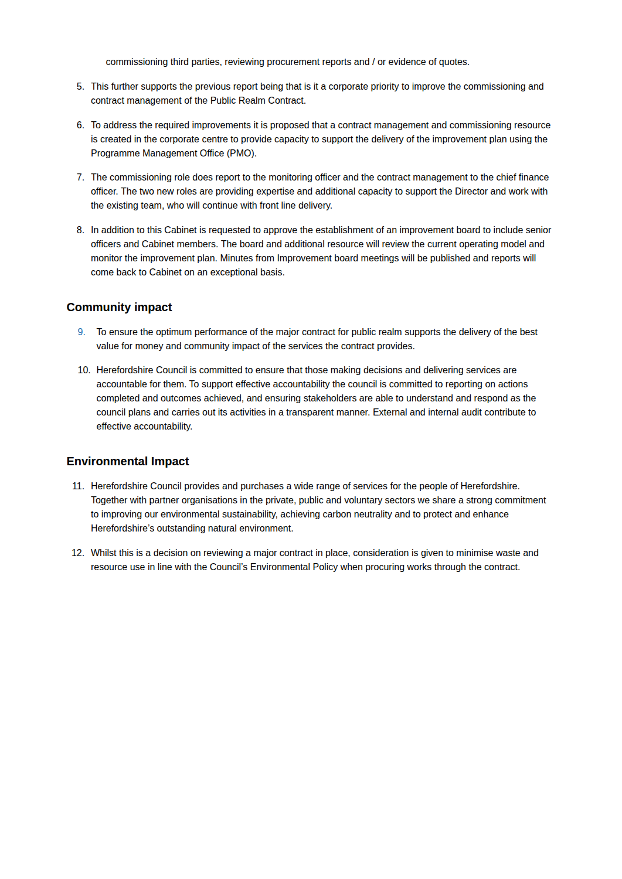commissioning third parties, reviewing procurement reports and / or evidence of quotes.
This further supports the previous report being that is it a corporate priority to improve the commissioning and contract management of the Public Realm Contract.
To address the required improvements it is proposed that a contract management and commissioning resource is created in the corporate centre to provide capacity to support the delivery of the improvement plan using the Programme Management Office (PMO).
The commissioning role does report to the monitoring officer and the contract management to the chief finance officer. The two new roles are providing expertise and additional capacity to support the Director and work with the existing team, who will continue with front line delivery.
In addition to this Cabinet is requested to approve the establishment of an improvement board to include senior officers and Cabinet members. The board and additional resource will review the current operating model and monitor the improvement plan. Minutes from Improvement board meetings will be published and reports will come back to Cabinet on an exceptional basis.
Community impact
9. To ensure the optimum performance of the major contract for public realm supports the delivery of the best value for money and community impact of the services the contract provides.
10. Herefordshire Council is committed to ensure that those making decisions and delivering services are accountable for them. To support effective accountability the council is committed to reporting on actions completed and outcomes achieved, and ensuring stakeholders are able to understand and respond as the council plans and carries out its activities in a transparent manner. External and internal audit contribute to effective accountability.
Environmental Impact
Herefordshire Council provides and purchases a wide range of services for the people of Herefordshire. Together with partner organisations in the private, public and voluntary sectors we share a strong commitment to improving our environmental sustainability, achieving carbon neutrality and to protect and enhance Herefordshire’s outstanding natural environment.
Whilst this is a decision on reviewing a major contract in place, consideration is given to minimise waste and resource use in line with the Council’s Environmental Policy when procuring works through the contract.